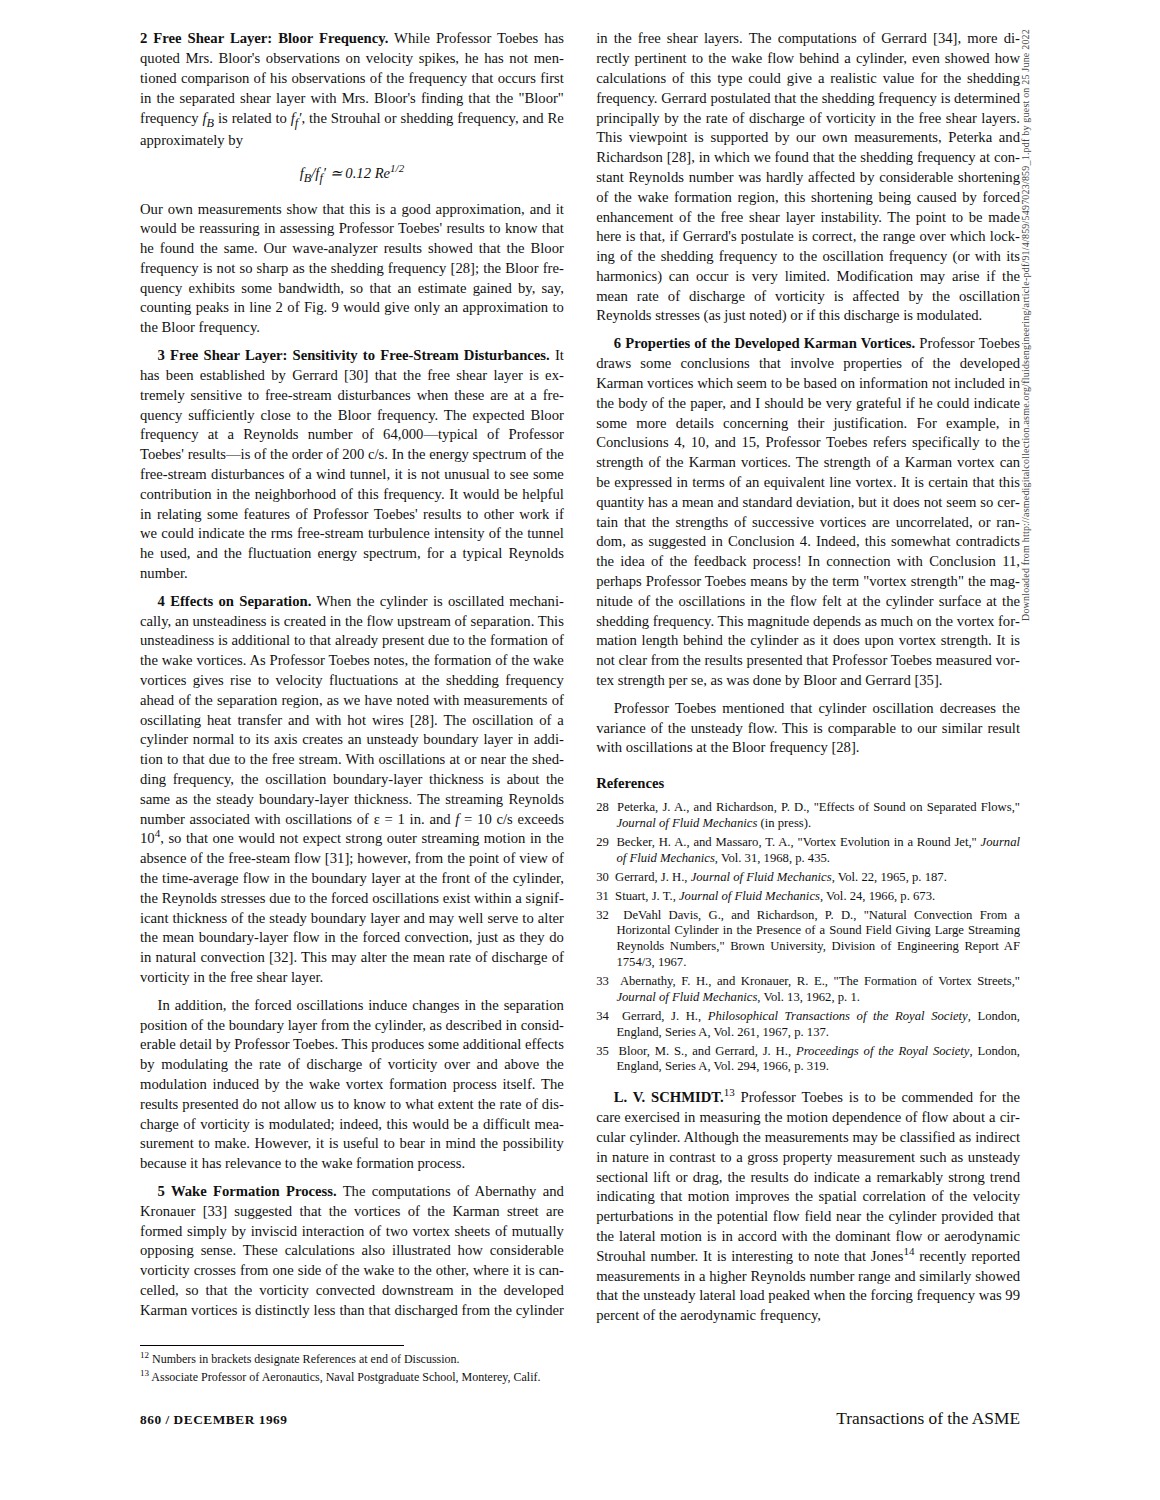Downloaded from http://asmedigitalcollection.asme.org/fluidsengineering/article-pdf/91/4/859/5497023/859_1.pdf by guest on 25 June 2022
2 Free Shear Layer: Bloor Frequency. While Professor Toebes has quoted Mrs. Bloor's observations on velocity spikes, he has not mentioned comparison of his observations of the frequency that occurs first in the separated shear layer with Mrs. Bloor's finding that the "Bloor" frequency fB is related to ff′, the Strouhal or shedding frequency, and Re approximately by
fB/ff′ ≃ 0.12 Re1/2
Our own measurements show that this is a good approximation, and it would be reassuring in assessing Professor Toebes' results to know that he found the same. Our wave-analyzer results showed that the Bloor frequency is not so sharp as the shedding frequency [28]; the Bloor frequency exhibits some bandwidth, so that an estimate gained by, say, counting peaks in line 2 of Fig. 9 would give only an approximation to the Bloor frequency.
3 Free Shear Layer: Sensitivity to Free-Stream Disturbances. It has been established by Gerrard [30] that the free shear layer is extremely sensitive to free-stream disturbances when these are at a frequency sufficiently close to the Bloor frequency. The expected Bloor frequency at a Reynolds number of 64,000—typical of Professor Toebes' results—is of the order of 200 c/s. In the energy spectrum of the free-stream disturbances of a wind tunnel, it is not unusual to see some contribution in the neighborhood of this frequency. It would be helpful in relating some features of Professor Toebes' results to other work if we could indicate the rms free-stream turbulence intensity of the tunnel he used, and the fluctuation energy spectrum, for a typical Reynolds number.
4 Effects on Separation. When the cylinder is oscillated mechanically, an unsteadiness is created in the flow upstream of separation. This unsteadiness is additional to that already present due to the formation of the wake vortices. As Professor Toebes notes, the formation of the wake vortices gives rise to velocity fluctuations at the shedding frequency ahead of the separation region, as we have noted with measurements of oscillating heat transfer and with hot wires [28]. The oscillation of a cylinder normal to its axis creates an unsteady boundary layer in addition to that due to the free stream. With oscillations at or near the shedding frequency, the oscillation boundary-layer thickness is about the same as the steady boundary-layer thickness. The streaming Reynolds number associated with oscillations of ε = 1 in. and f = 10 c/s exceeds 104, so that one would not expect strong outer streaming motion in the absence of the free-steam flow [31]; however, from the point of view of the time-average flow in the boundary layer at the front of the cylinder, the Reynolds stresses due to the forced oscillations exist within a significant thickness of the steady boundary layer and may well serve to alter the mean boundary-layer flow in the forced convection, just as they do in natural convection [32]. This may alter the mean rate of discharge of vorticity in the free shear layer.
In addition, the forced oscillations induce changes in the separation position of the boundary layer from the cylinder, as described in considerable detail by Professor Toebes. This produces some additional effects by modulating the rate of discharge of vorticity over and above the modulation induced by the wake vortex formation process itself. The results presented do not allow us to know to what extent the rate of discharge of vorticity is modulated; indeed, this would be a difficult measurement to make. However, it is useful to bear in mind the possibility because it has relevance to the wake formation process.
5 Wake Formation Process. The computations of Abernathy and Kronauer [33] suggested that the vortices of the Karman street are formed simply by inviscid interaction of two vortex sheets of mutually opposing sense. These calculations also illustrated how considerable vorticity crosses from one side of the wake to the other, where it is cancelled, so that the vorticity convected downstream in the developed Karman vortices is distinctly less than that discharged from the cylinder in the free shear layers. The computations of Gerrard [34], more directly pertinent to the wake flow behind a cylinder, even showed how calculations of this type could give a realistic value for the shedding frequency. Gerrard postulated that the shedding frequency is determined principally by the rate of discharge of vorticity in the free shear layers. This viewpoint is supported by our own measurements, Peterka and Richardson [28], in which we found that the shedding frequency at constant Reynolds number was hardly affected by considerable shortening of the wake formation region, this shortening being caused by forced enhancement of the free shear layer instability. The point to be made here is that, if Gerrard's postulate is correct, the range over which locking of the shedding frequency to the oscillation frequency (or with its harmonics) can occur is very limited. Modification may arise if the mean rate of discharge of vorticity is affected by the oscillation Reynolds stresses (as just noted) or if this discharge is modulated.
6 Properties of the Developed Karman Vortices. Professor Toebes draws some conclusions that involve properties of the developed Karman vortices which seem to be based on information not included in the body of the paper, and I should be very grateful if he could indicate some more details concerning their justification. For example, in Conclusions 4, 10, and 15, Professor Toebes refers specifically to the strength of the Karman vortices. The strength of a Karman vortex can be expressed in terms of an equivalent line vortex. It is certain that this quantity has a mean and standard deviation, but it does not seem so certain that the strengths of successive vortices are uncorrelated, or random, as suggested in Conclusion 4. Indeed, this somewhat contradicts the idea of the feedback process! In connection with Conclusion 11, perhaps Professor Toebes means by the term "vortex strength" the magnitude of the oscillations in the flow felt at the cylinder surface at the shedding frequency. This magnitude depends as much on the vortex formation length behind the cylinder as it does upon vortex strength. It is not clear from the results presented that Professor Toebes measured vortex strength per se, as was done by Bloor and Gerrard [35].
Professor Toebes mentioned that cylinder oscillation decreases the variance of the unsteady flow. This is comparable to our similar result with oscillations at the Bloor frequency [28].
References
28 Peterka, J. A., and Richardson, P. D., "Effects of Sound on Separated Flows," Journal of Fluid Mechanics (in press).
29 Becker, H. A., and Massaro, T. A., "Vortex Evolution in a Round Jet," Journal of Fluid Mechanics, Vol. 31, 1968, p. 435.
30 Gerrard, J. H., Journal of Fluid Mechanics, Vol. 22, 1965, p. 187.
31 Stuart, J. T., Journal of Fluid Mechanics, Vol. 24, 1966, p. 673.
32 DeVahl Davis, G., and Richardson, P. D., "Natural Convection From a Horizontal Cylinder in the Presence of a Sound Field Giving Large Streaming Reynolds Numbers," Brown University, Division of Engineering Report AF 1754/3, 1967.
33 Abernathy, F. H., and Kronauer, R. E., "The Formation of Vortex Streets," Journal of Fluid Mechanics, Vol. 13, 1962, p. 1.
34 Gerrard, J. H., Philosophical Transactions of the Royal Society, London, England, Series A, Vol. 261, 1967, p. 137.
35 Bloor, M. S., and Gerrard, J. H., Proceedings of the Royal Society, London, England, Series A, Vol. 294, 1966, p. 319.
L. V. SCHMIDT.13 Professor Toebes is to be commended for the care exercised in measuring the motion dependence of flow about a circular cylinder. Although the measurements may be classified as indirect in nature in contrast to a gross property measurement such as unsteady sectional lift or drag, the results do indicate a remarkably strong trend indicating that motion improves the spatial correlation of the velocity perturbations in the potential flow field near the cylinder provided that the lateral motion is in accord with the dominant flow or aerodynamic Strouhal number. It is interesting to note that Jones14 recently reported measurements in a higher Reynolds number range and similarly showed that the unsteady lateral load peaked when the forcing frequency was 99 percent of the aerodynamic frequency,
12 Numbers in brackets designate References at end of Discussion.
13 Associate Professor of Aeronautics, Naval Postgraduate School, Monterey, Calif.
860 / DECEMBER 1969
Transactions of the ASME